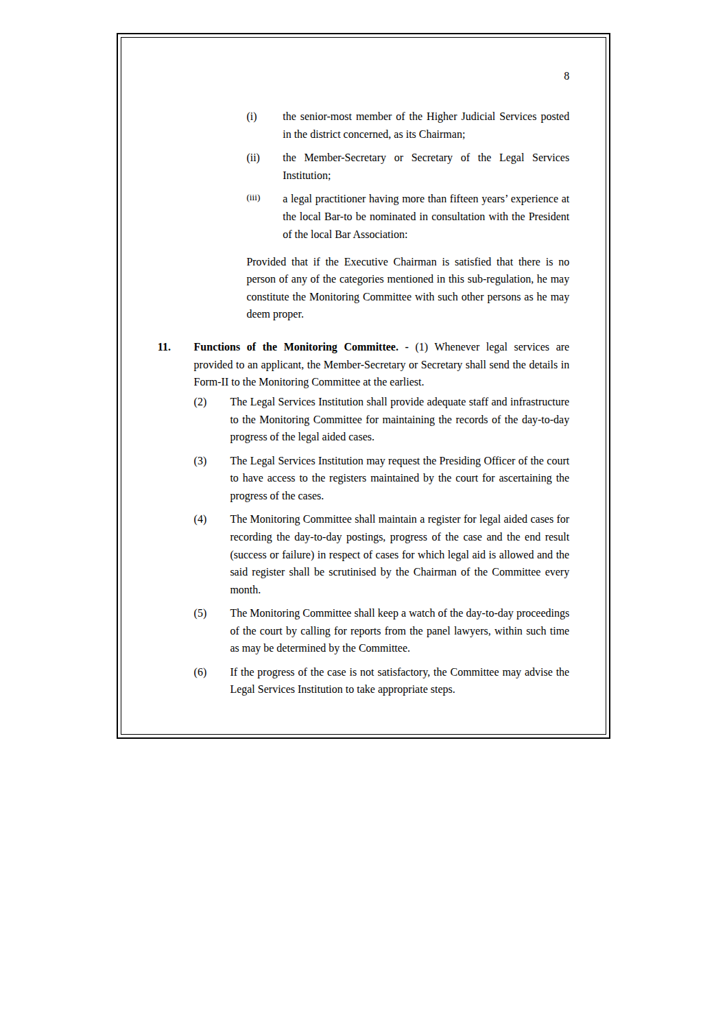8
(i) the senior-most member of the Higher Judicial Services posted in the district concerned, as its Chairman;
(ii) the Member-Secretary or Secretary of the Legal Services Institution;
(iii) a legal practitioner having more than fifteen years’ experience at the local Bar-to be nominated in consultation with the President of the local Bar Association:
Provided that if the Executive Chairman is satisfied that there is no person of any of the categories mentioned in this sub-regulation, he may constitute the Monitoring Committee with such other persons as he may deem proper.
11.
Functions of the Monitoring Committee. - (1) Whenever legal services are provided to an applicant, the Member-Secretary or Secretary shall send the details in Form-II to the Monitoring Committee at the earliest.
(2) The Legal Services Institution shall provide adequate staff and infrastructure to the Monitoring Committee for maintaining the records of the day-to-day progress of the legal aided cases.
(3) The Legal Services Institution may request the Presiding Officer of the court to have access to the registers maintained by the court for ascertaining the progress of the cases.
(4) The Monitoring Committee shall maintain a register for legal aided cases for recording the day-to-day postings, progress of the case and the end result (success or failure) in respect of cases for which legal aid is allowed and the said register shall be scrutinised by the Chairman of the Committee every month.
(5) The Monitoring Committee shall keep a watch of the day-to-day proceedings of the court by calling for reports from the panel lawyers, within such time as may be determined by the Committee.
(6) If the progress of the case is not satisfactory, the Committee may advise the Legal Services Institution to take appropriate steps.